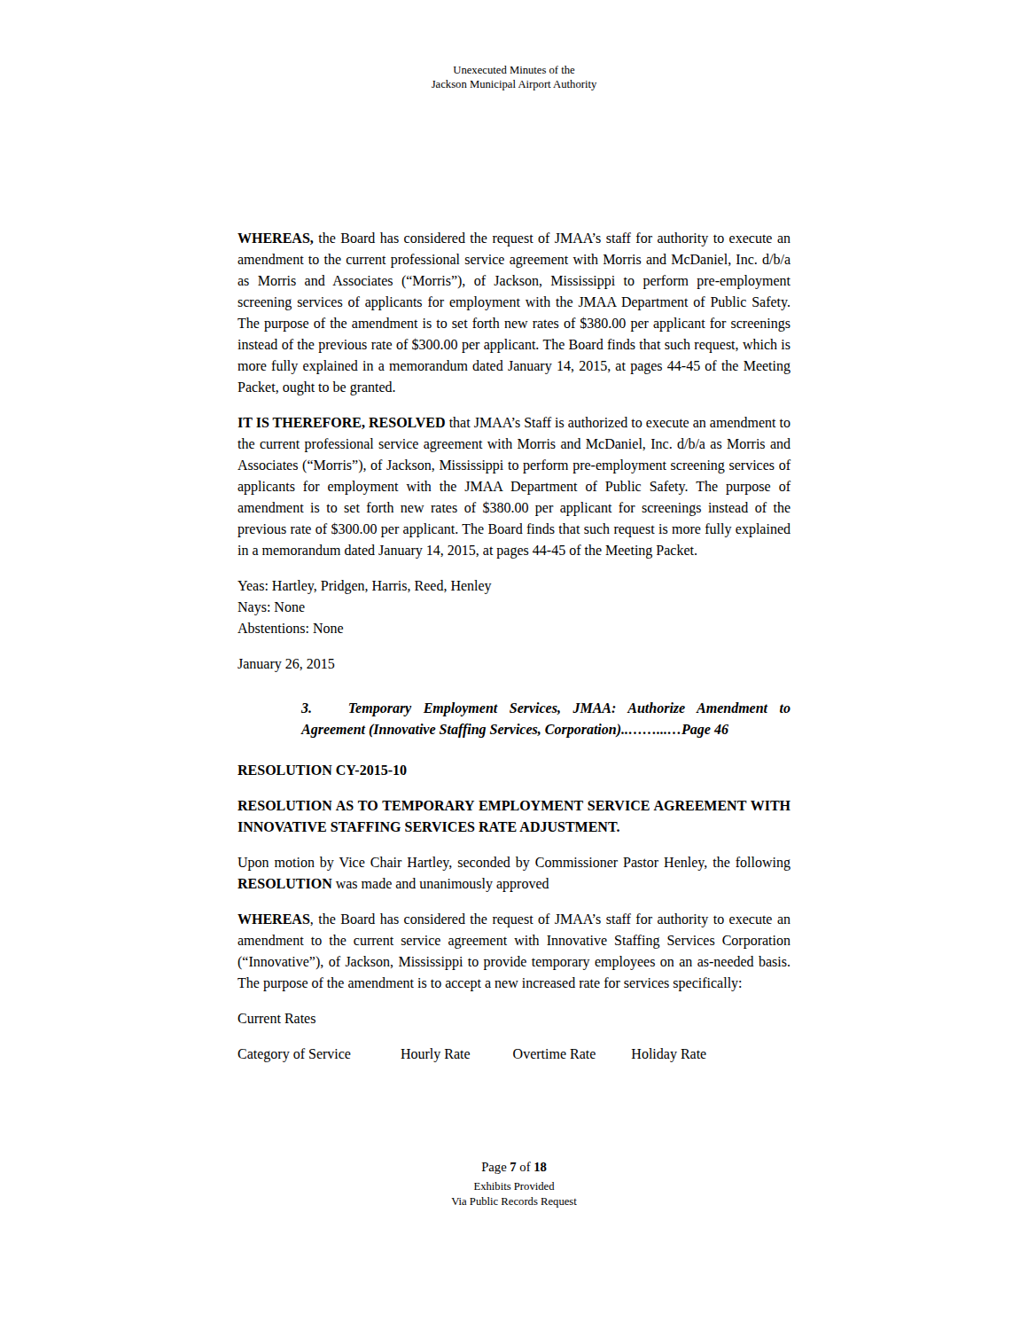Unexecuted Minutes of the
Jackson Municipal Airport Authority
WHEREAS, the Board has considered the request of JMAA’s staff for authority to execute an amendment to the current professional service agreement with Morris and McDaniel, Inc. d/b/a as Morris and Associates (“Morris”), of Jackson, Mississippi to perform pre-employment screening services of applicants for employment with the JMAA Department of Public Safety. The purpose of the amendment is to set forth new rates of $380.00 per applicant for screenings instead of the previous rate of $300.00 per applicant. The Board finds that such request, which is more fully explained in a memorandum dated January 14, 2015, at pages 44-45 of the Meeting Packet, ought to be granted.
IT IS THEREFORE, RESOLVED that JMAA’s Staff is authorized to execute an amendment to the current professional service agreement with Morris and McDaniel, Inc. d/b/a as Morris and Associates (“Morris”), of Jackson, Mississippi to perform pre-employment screening services of applicants for employment with the JMAA Department of Public Safety. The purpose of amendment is to set forth new rates of $380.00 per applicant for screenings instead of the previous rate of $300.00 per applicant. The Board finds that such request is more fully explained in a memorandum dated January 14, 2015, at pages 44-45 of the Meeting Packet.
Yeas: Hartley, Pridgen, Harris, Reed, Henley
Nays: None
Abstentions: None
January 26, 2015
3. Temporary Employment Services, JMAA: Authorize Amendment to Agreement (Innovative Staffing Services, Corporation)..……...…Page 46
RESOLUTION CY-2015-10
RESOLUTION AS TO TEMPORARY EMPLOYMENT SERVICE AGREEMENT WITH INNOVATIVE STAFFING SERVICES RATE ADJUSTMENT.
Upon motion by Vice Chair Hartley, seconded by Commissioner Pastor Henley, the following RESOLUTION was made and unanimously approved
WHEREAS, the Board has considered the request of JMAA’s staff for authority to execute an amendment to the current service agreement with Innovative Staffing Services Corporation (“Innovative”), of Jackson, Mississippi to provide temporary employees on an as-needed basis. The purpose of the amendment is to accept a new increased rate for services specifically:
Current Rates
Category of Service Hourly Rate Overtime Rate Holiday Rate
Page 7 of 18
Exhibits Provided
Via Public Records Request